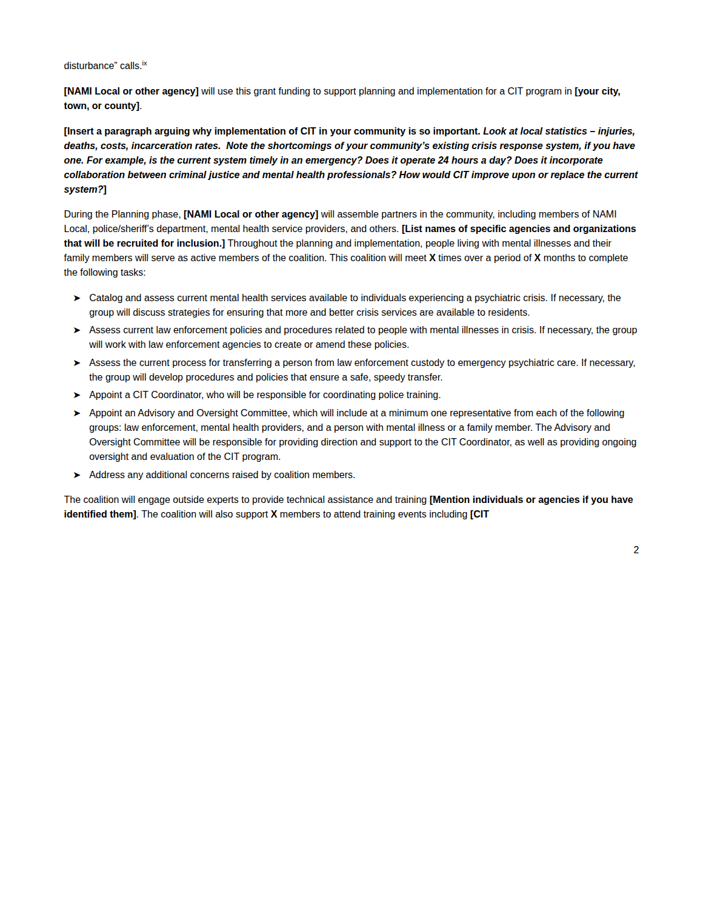disturbance” calls.ix
[NAMI Local or other agency] will use this grant funding to support planning and implementation for a CIT program in [your city, town, or county].
[Insert a paragraph arguing why implementation of CIT in your community is so important. Look at local statistics – injuries, deaths, costs, incarceration rates. Note the shortcomings of your community’s existing crisis response system, if you have one. For example, is the current system timely in an emergency? Does it operate 24 hours a day? Does it incorporate collaboration between criminal justice and mental health professionals? How would CIT improve upon or replace the current system?]
During the Planning phase, [NAMI Local or other agency] will assemble partners in the community, including members of NAMI Local, police/sheriff’s department, mental health service providers, and others. [List names of specific agencies and organizations that will be recruited for inclusion.] Throughout the planning and implementation, people living with mental illnesses and their family members will serve as active members of the coalition. This coalition will meet X times over a period of X months to complete the following tasks:
Catalog and assess current mental health services available to individuals experiencing a psychiatric crisis. If necessary, the group will discuss strategies for ensuring that more and better crisis services are available to residents.
Assess current law enforcement policies and procedures related to people with mental illnesses in crisis. If necessary, the group will work with law enforcement agencies to create or amend these policies.
Assess the current process for transferring a person from law enforcement custody to emergency psychiatric care. If necessary, the group will develop procedures and policies that ensure a safe, speedy transfer.
Appoint a CIT Coordinator, who will be responsible for coordinating police training.
Appoint an Advisory and Oversight Committee, which will include at a minimum one representative from each of the following groups: law enforcement, mental health providers, and a person with mental illness or a family member. The Advisory and Oversight Committee will be responsible for providing direction and support to the CIT Coordinator, as well as providing ongoing oversight and evaluation of the CIT program.
Address any additional concerns raised by coalition members.
The coalition will engage outside experts to provide technical assistance and training [Mention individuals or agencies if you have identified them]. The coalition will also support X members to attend training events including [CIT
2